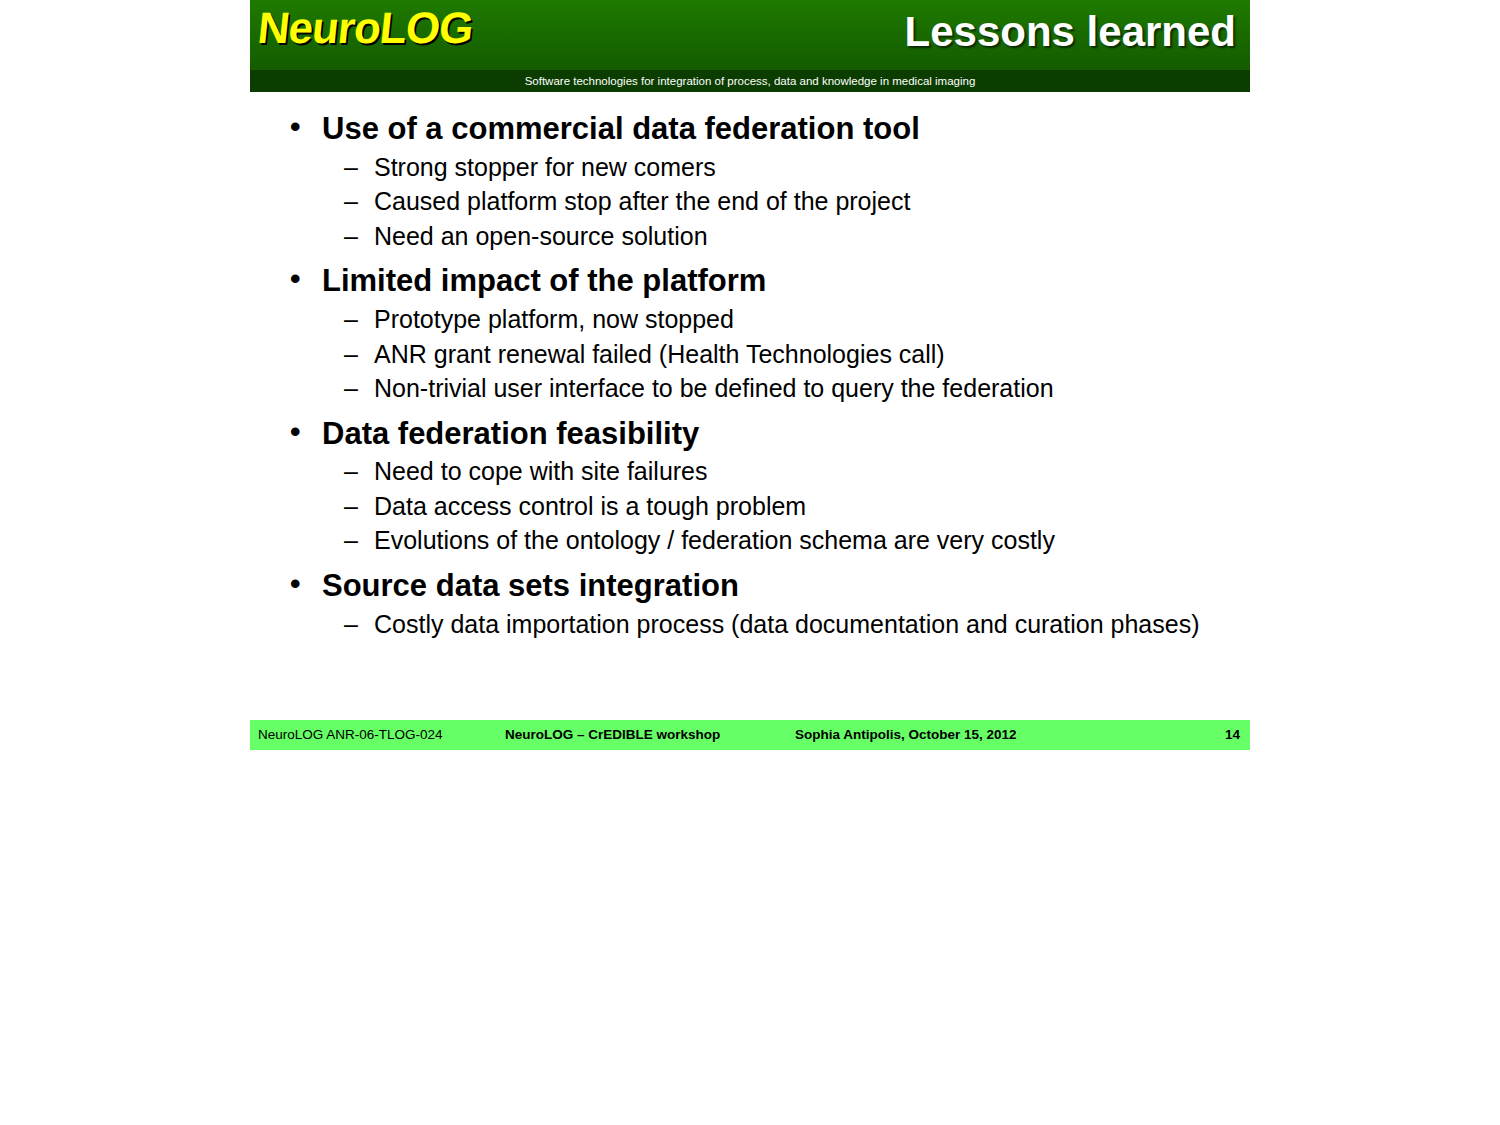NeuroLOG
Lessons learned
Software technologies for integration of process, data and knowledge in medical imaging
Use of a commercial data federation tool
Strong stopper for new comers
Caused platform stop after the end of the project
Need an open-source solution
Limited impact of the platform
Prototype platform, now stopped
ANR grant renewal failed (Health Technologies call)
Non-trivial user interface to be defined to query the federation
Data federation feasibility
Need to cope with site failures
Data access control is a tough problem
Evolutions of the ontology / federation schema are very costly
Source data sets integration
Costly data importation process (data documentation and curation phases)
NeuroLOG ANR-06-TLOG-024 NeuroLOG – CrEDIBLE workshop Sophia Antipolis, October 15, 2012 14